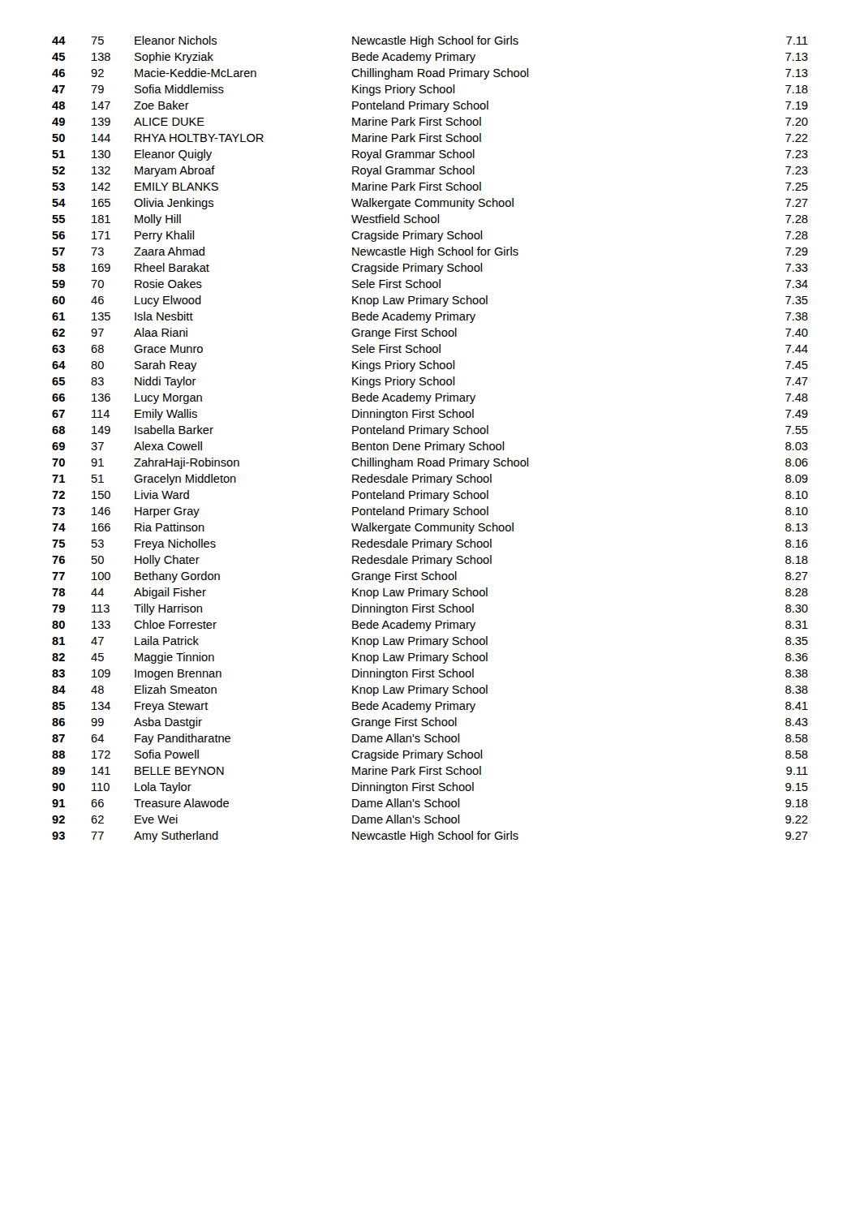| 44 | 75 | Eleanor Nichols | Newcastle High School for Girls | 7.11 |
| 45 | 138 | Sophie Kryziak | Bede Academy Primary | 7.13 |
| 46 | 92 | Macie-Keddie-McLaren | Chillingham Road Primary School | 7.13 |
| 47 | 79 | Sofia Middlemiss | Kings Priory School | 7.18 |
| 48 | 147 | Zoe Baker | Ponteland Primary School | 7.19 |
| 49 | 139 | ALICE DUKE | Marine Park First School | 7.20 |
| 50 | 144 | RHYA HOLTBY-TAYLOR | Marine Park First School | 7.22 |
| 51 | 130 | Eleanor Quigly | Royal Grammar School | 7.23 |
| 52 | 132 | Maryam Abroaf | Royal Grammar School | 7.23 |
| 53 | 142 | EMILY BLANKS | Marine Park First School | 7.25 |
| 54 | 165 | Olivia Jenkings | Walkergate Community School | 7.27 |
| 55 | 181 | Molly Hill | Westfield School | 7.28 |
| 56 | 171 | Perry Khalil | Cragside Primary School | 7.28 |
| 57 | 73 | Zaara Ahmad | Newcastle High School for Girls | 7.29 |
| 58 | 169 | Rheel Barakat | Cragside Primary School | 7.33 |
| 59 | 70 | Rosie Oakes | Sele First School | 7.34 |
| 60 | 46 | Lucy Elwood | Knop Law Primary School | 7.35 |
| 61 | 135 | Isla Nesbitt | Bede Academy Primary | 7.38 |
| 62 | 97 | Alaa Riani | Grange First School | 7.40 |
| 63 | 68 | Grace Munro | Sele First School | 7.44 |
| 64 | 80 | Sarah Reay | Kings Priory School | 7.45 |
| 65 | 83 | Niddi Taylor | Kings Priory School | 7.47 |
| 66 | 136 | Lucy Morgan | Bede Academy Primary | 7.48 |
| 67 | 114 | Emily Wallis | Dinnington First School | 7.49 |
| 68 | 149 | Isabella Barker | Ponteland Primary School | 7.55 |
| 69 | 37 | Alexa Cowell | Benton Dene Primary School | 8.03 |
| 70 | 91 | ZahraHaji-Robinson | Chillingham Road Primary School | 8.06 |
| 71 | 51 | Gracelyn Middleton | Redesdale Primary School | 8.09 |
| 72 | 150 | Livia Ward | Ponteland Primary School | 8.10 |
| 73 | 146 | Harper Gray | Ponteland Primary School | 8.10 |
| 74 | 166 | Ria Pattinson | Walkergate Community School | 8.13 |
| 75 | 53 | Freya Nicholles | Redesdale Primary School | 8.16 |
| 76 | 50 | Holly Chater | Redesdale Primary School | 8.18 |
| 77 | 100 | Bethany Gordon | Grange First School | 8.27 |
| 78 | 44 | Abigail Fisher | Knop Law Primary School | 8.28 |
| 79 | 113 | Tilly Harrison | Dinnington First School | 8.30 |
| 80 | 133 | Chloe Forrester | Bede Academy Primary | 8.31 |
| 81 | 47 | Laila Patrick | Knop Law Primary School | 8.35 |
| 82 | 45 | Maggie Tinnion | Knop Law Primary School | 8.36 |
| 83 | 109 | Imogen Brennan | Dinnington First School | 8.38 |
| 84 | 48 | Elizah Smeaton | Knop Law Primary School | 8.38 |
| 85 | 134 | Freya Stewart | Bede Academy Primary | 8.41 |
| 86 | 99 | Asba Dastgir | Grange First School | 8.43 |
| 87 | 64 | Fay Panditharatne | Dame Allan's School | 8.58 |
| 88 | 172 | Sofia Powell | Cragside Primary School | 8.58 |
| 89 | 141 | BELLE BEYNON | Marine Park First School | 9.11 |
| 90 | 110 | Lola Taylor | Dinnington First School | 9.15 |
| 91 | 66 | Treasure Alawode | Dame Allan's School | 9.18 |
| 92 | 62 | Eve Wei | Dame Allan's School | 9.22 |
| 93 | 77 | Amy Sutherland | Newcastle High School for Girls | 9.27 |